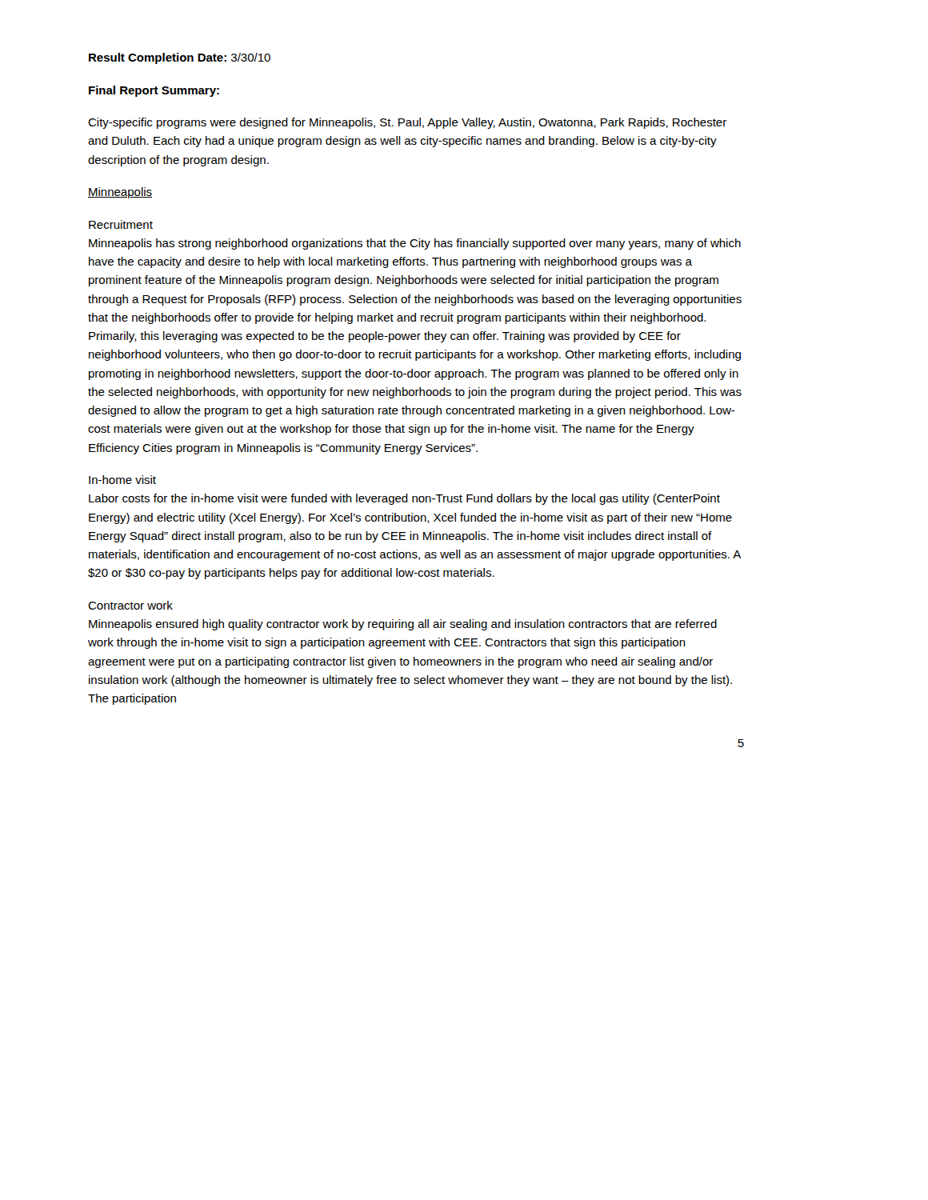Result Completion Date: 3/30/10
Final Report Summary:
City-specific programs were designed for Minneapolis, St. Paul, Apple Valley, Austin, Owatonna, Park Rapids, Rochester and Duluth. Each city had a unique program design as well as city-specific names and branding. Below is a city-by-city description of the program design.
Minneapolis
Recruitment
Minneapolis has strong neighborhood organizations that the City has financially supported over many years, many of which have the capacity and desire to help with local marketing efforts. Thus partnering with neighborhood groups was a prominent feature of the Minneapolis program design. Neighborhoods were selected for initial participation the program through a Request for Proposals (RFP) process. Selection of the neighborhoods was based on the leveraging opportunities that the neighborhoods offer to provide for helping market and recruit program participants within their neighborhood. Primarily, this leveraging was expected to be the people-power they can offer. Training was provided by CEE for neighborhood volunteers, who then go door-to-door to recruit participants for a workshop. Other marketing efforts, including promoting in neighborhood newsletters, support the door-to-door approach. The program was planned to be offered only in the selected neighborhoods, with opportunity for new neighborhoods to join the program during the project period. This was designed to allow the program to get a high saturation rate through concentrated marketing in a given neighborhood. Low-cost materials were given out at the workshop for those that sign up for the in-home visit. The name for the Energy Efficiency Cities program in Minneapolis is “Community Energy Services”.
In-home visit
Labor costs for the in-home visit were funded with leveraged non-Trust Fund dollars by the local gas utility (CenterPoint Energy) and electric utility (Xcel Energy). For Xcel’s contribution, Xcel funded the in-home visit as part of their new “Home Energy Squad” direct install program, also to be run by CEE in Minneapolis. The in-home visit includes direct install of materials, identification and encouragement of no-cost actions, as well as an assessment of major upgrade opportunities. A $20 or $30 co-pay by participants helps pay for additional low-cost materials.
Contractor work
Minneapolis ensured high quality contractor work by requiring all air sealing and insulation contractors that are referred work through the in-home visit to sign a participation agreement with CEE. Contractors that sign this participation agreement were put on a participating contractor list given to homeowners in the program who need air sealing and/or insulation work (although the homeowner is ultimately free to select whomever they want – they are not bound by the list). The participation
5